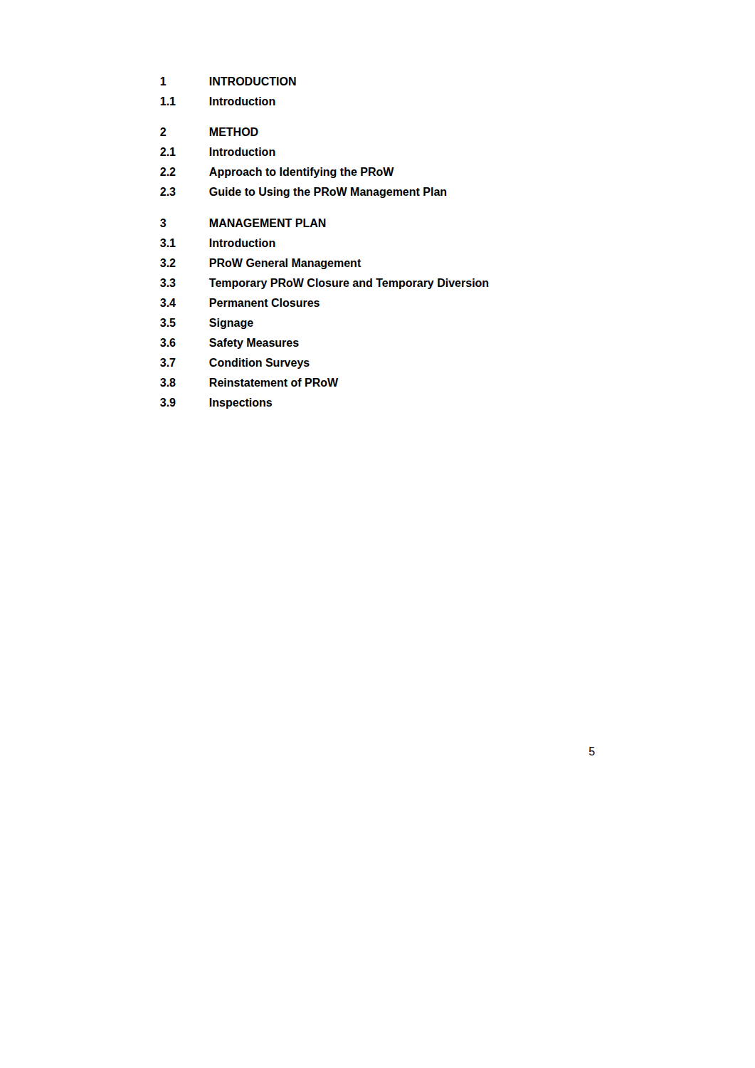| 1 | INTRODUCTION |
| 1.1 | Introduction |
| 2 | METHOD |
| 2.1 | Introduction |
| 2.2 | Approach to Identifying the PRoW |
| 2.3 | Guide to Using the PRoW Management Plan |
| 3 | MANAGEMENT PLAN |
| 3.1 | Introduction |
| 3.2 | PRoW General Management |
| 3.3 | Temporary PRoW Closure and Temporary Diversion |
| 3.4 | Permanent Closures |
| 3.5 | Signage |
| 3.6 | Safety Measures |
| 3.7 | Condition Surveys |
| 3.8 | Reinstatement of PRoW |
| 3.9 | Inspections |
5